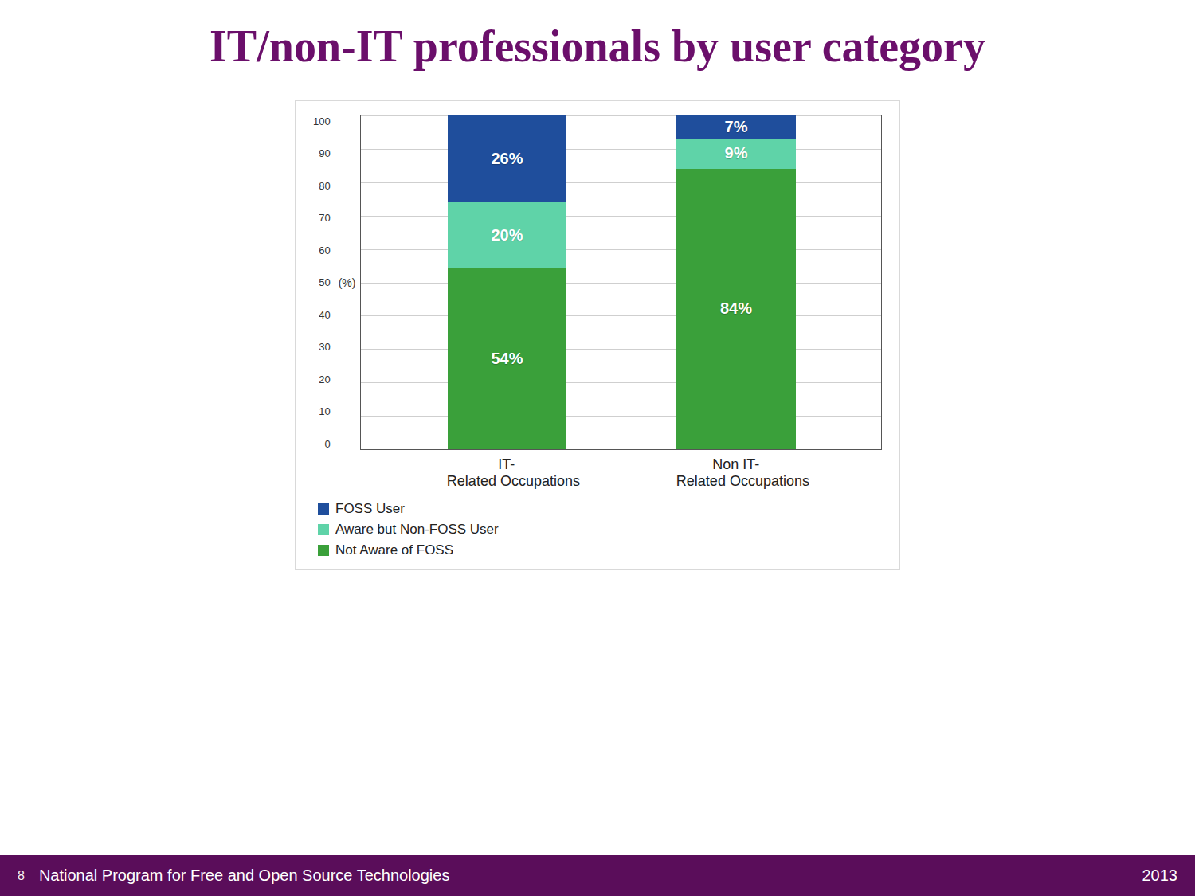IT/non-IT professionals by user category
100
90
80
70
60
50
40
30
20
10
0
(%)
26%
20%
54%
7%
9%
84%
IT-Related Occupations Non IT-Related Occupations
FOSS User
Aware but Non-FOSS User
Not Aware of FOSS
8 National Program for Free and Open Source Technologies 2013